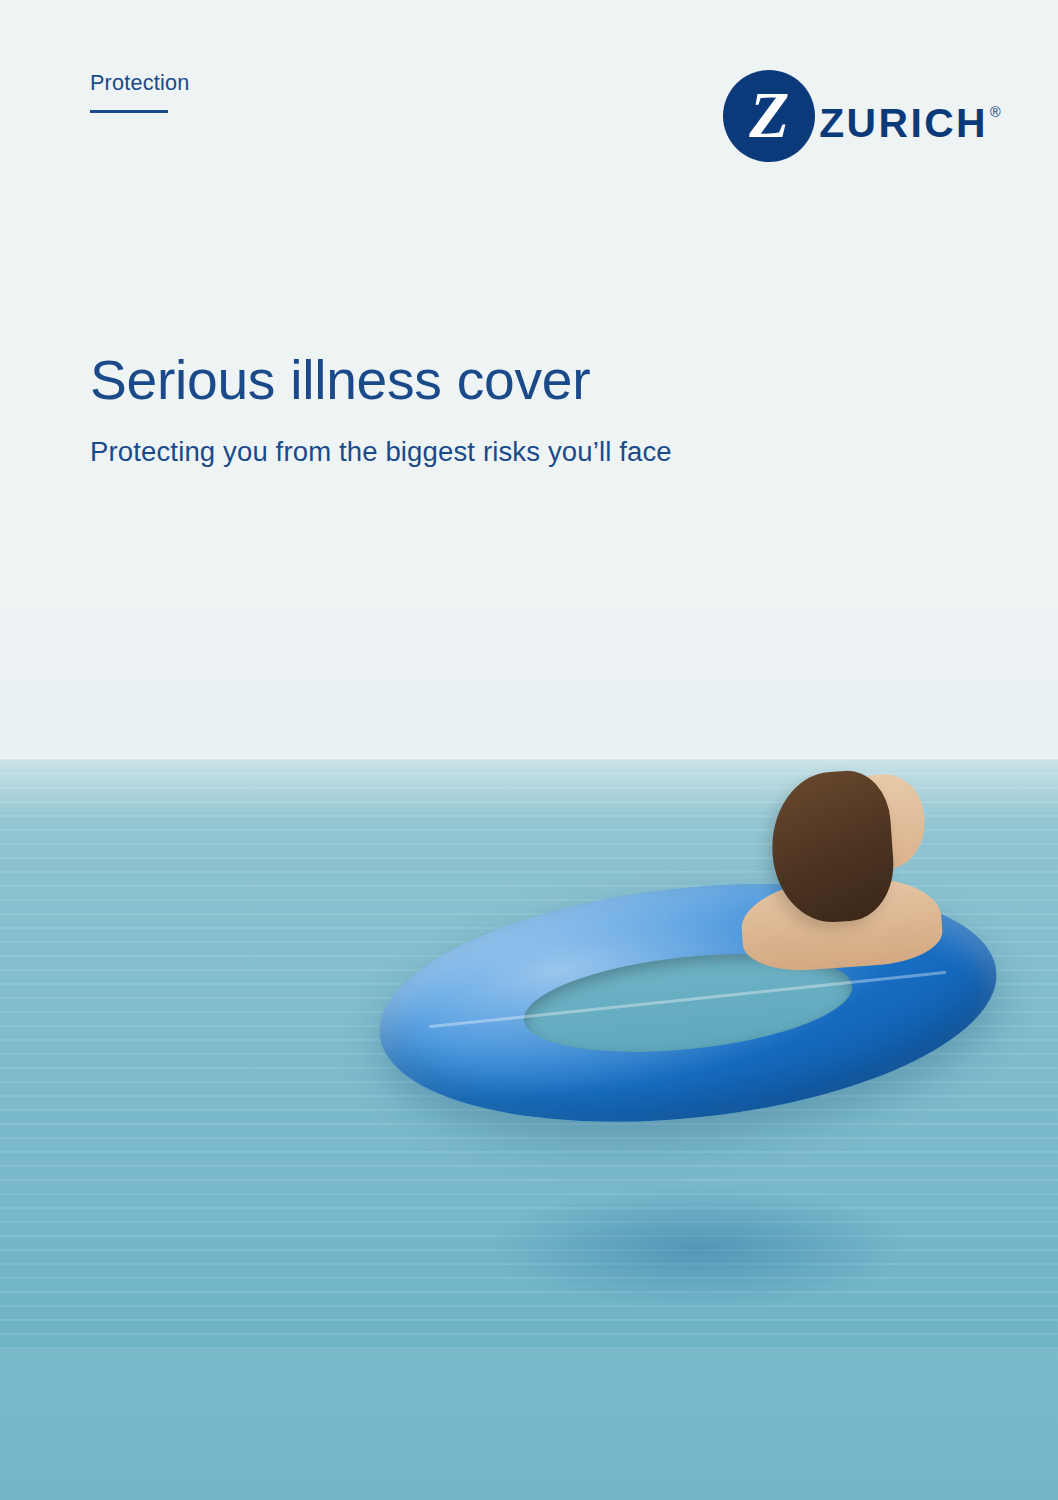Protection
Z
ZURICH®
Serious illness cover
Protecting you from the biggest risks you’ll face